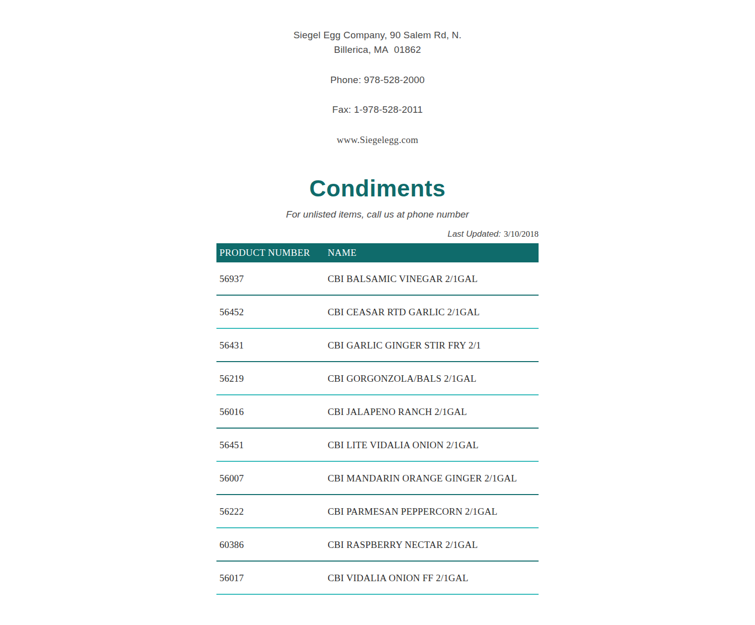Siegel Egg Company, 90 Salem Rd, N.
Billerica, MA 01862
Phone: 978-528-2000
Fax: 1-978-528-2011
www.Siegelegg.com
Condiments
For unlisted items, call us at phone number
Last Updated: 3/10/2018
| PRODUCT NUMBER | NAME |
| --- | --- |
| 56937 | CBI BALSAMIC VINEGAR 2/1GAL |
| 56452 | CBI CEASAR RTD GARLIC 2/1GAL |
| 56431 | CBI GARLIC GINGER STIR FRY 2/1 |
| 56219 | CBI GORGONZOLA/BALS 2/1GAL |
| 56016 | CBI JALAPENO RANCH 2/1GAL |
| 56451 | CBI LITE VIDALIA ONION 2/1GAL |
| 56007 | CBI MANDARIN ORANGE GINGER 2/1GAL |
| 56222 | CBI PARMESAN PEPPERCORN 2/1GAL |
| 60386 | CBI RASPBERRY NECTAR 2/1GAL |
| 56017 | CBI VIDALIA ONION FF 2/1GAL |